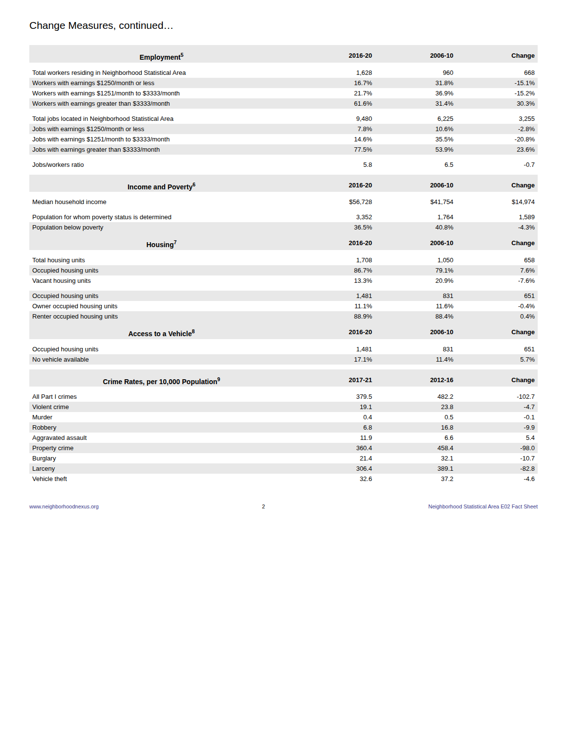Change Measures, continued…
| Employment 5 | 2016-20 | 2006-10 | Change |
| Total workers residing in Neighborhood Statistical Area | 1,628 | 960 | 668 |
| Workers with earnings $1250/month or less | 16.7% | 31.8% | -15.1% |
| Workers with earnings $1251/month to $3333/month | 21.7% | 36.9% | -15.2% |
| Workers with earnings greater than $3333/month | 61.6% | 31.4% | 30.3% |
| Total jobs located in Neighborhood Statistical Area | 9,480 | 6,225 | 3,255 |
| Jobs with earnings $1250/month or less | 7.8% | 10.6% | -2.8% |
| Jobs with earnings $1251/month to $3333/month | 14.6% | 35.5% | -20.8% |
| Jobs with earnings greater than $3333/month | 77.5% | 53.9% | 23.6% |
| Jobs/workers ratio | 5.8 | 6.5 | -0.7 |
| Income and Poverty 6 | 2016-20 | 2006-10 | Change |
| Median household income | $56,728 | $41,754 | $14,974 |
| Population for whom poverty status is determined | 3,352 | 1,764 | 1,589 |
| Population below poverty | 36.5% | 40.8% | -4.3% |
| Housing 7 | 2016-20 | 2006-10 | Change |
| Total housing units | 1,708 | 1,050 | 658 |
| Occupied housing units | 86.7% | 79.1% | 7.6% |
| Vacant housing units | 13.3% | 20.9% | -7.6% |
| Occupied housing units | 1,481 | 831 | 651 |
| Owner occupied housing units | 11.1% | 11.6% | -0.4% |
| Renter occupied housing units | 88.9% | 88.4% | 0.4% |
| Access to a Vehicle 8 | 2016-20 | 2006-10 | Change |
| Occupied housing units | 1,481 | 831 | 651 |
| No vehicle available | 17.1% | 11.4% | 5.7% |
| Crime Rates, per 10,000 Population 9 | 2017-21 | 2012-16 | Change |
| All Part I crimes | 379.5 | 482.2 | -102.7 |
| Violent crime | 19.1 | 23.8 | -4.7 |
| Murder | 0.4 | 0.5 | -0.1 |
| Robbery | 6.8 | 16.8 | -9.9 |
| Aggravated assault | 11.9 | 6.6 | 5.4 |
| Property crime | 360.4 | 458.4 | -98.0 |
| Burglary | 21.4 | 32.1 | -10.7 |
| Larceny | 306.4 | 389.1 | -82.8 |
| Vehicle theft | 32.6 | 37.2 | -4.6 |
www.neighborhoodnexus.org 2 Neighborhood Statistical Area E02 Fact Sheet